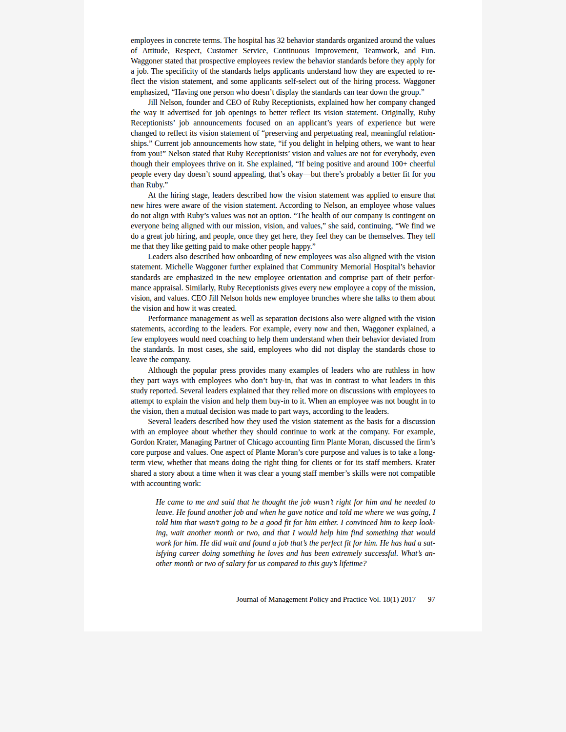employees in concrete terms. The hospital has 32 behavior standards organized around the values of Attitude, Respect, Customer Service, Continuous Improvement, Teamwork, and Fun. Waggoner stated that prospective employees review the behavior standards before they apply for a job. The specificity of the standards helps applicants understand how they are expected to reflect the vision statement, and some applicants self-select out of the hiring process. Waggoner emphasized, “Having one person who doesn’t display the standards can tear down the group.”
Jill Nelson, founder and CEO of Ruby Receptionists, explained how her company changed the way it advertised for job openings to better reflect its vision statement. Originally, Ruby Receptionists’ job announcements focused on an applicant’s years of experience but were changed to reflect its vision statement of “preserving and perpetuating real, meaningful relationships.” Current job announcements how state, “if you delight in helping others, we want to hear from you!” Nelson stated that Ruby Receptionists’ vision and values are not for everybody, even though their employees thrive on it. She explained, “If being positive and around 100+ cheerful people every day doesn’t sound appealing, that’s okay—but there’s probably a better fit for you than Ruby.”
At the hiring stage, leaders described how the vision statement was applied to ensure that new hires were aware of the vision statement. According to Nelson, an employee whose values do not align with Ruby’s values was not an option. “The health of our company is contingent on everyone being aligned with our mission, vision, and values,” she said, continuing, “We find we do a great job hiring, and people, once they get here, they feel they can be themselves. They tell me that they like getting paid to make other people happy.”
Leaders also described how onboarding of new employees was also aligned with the vision statement. Michelle Waggoner further explained that Community Memorial Hospital’s behavior standards are emphasized in the new employee orientation and comprise part of their performance appraisal. Similarly, Ruby Receptionists gives every new employee a copy of the mission, vision, and values. CEO Jill Nelson holds new employee brunches where she talks to them about the vision and how it was created.
Performance management as well as separation decisions also were aligned with the vision statements, according to the leaders. For example, every now and then, Waggoner explained, a few employees would need coaching to help them understand when their behavior deviated from the standards. In most cases, she said, employees who did not display the standards chose to leave the company.
Although the popular press provides many examples of leaders who are ruthless in how they part ways with employees who don’t buy-in, that was in contrast to what leaders in this study reported. Several leaders explained that they relied more on discussions with employees to attempt to explain the vision and help them buy-in to it. When an employee was not bought in to the vision, then a mutual decision was made to part ways, according to the leaders.
Several leaders described how they used the vision statement as the basis for a discussion with an employee about whether they should continue to work at the company. For example, Gordon Krater, Managing Partner of Chicago accounting firm Plante Moran, discussed the firm’s core purpose and values. One aspect of Plante Moran’s core purpose and values is to take a long-term view, whether that means doing the right thing for clients or for its staff members. Krater shared a story about a time when it was clear a young staff member’s skills were not compatible with accounting work:
He came to me and said that he thought the job wasn’t right for him and he needed to leave. He found another job and when he gave notice and told me where we was going, I told him that wasn’t going to be a good fit for him either. I convinced him to keep looking, wait another month or two, and that I would help him find something that would work for him. He did wait and found a job that’s the perfect fit for him. He has had a satisfying career doing something he loves and has been extremely successful. What’s another month or two of salary for us compared to this guy’s lifetime?
Journal of Management Policy and Practice Vol. 18(1) 201797